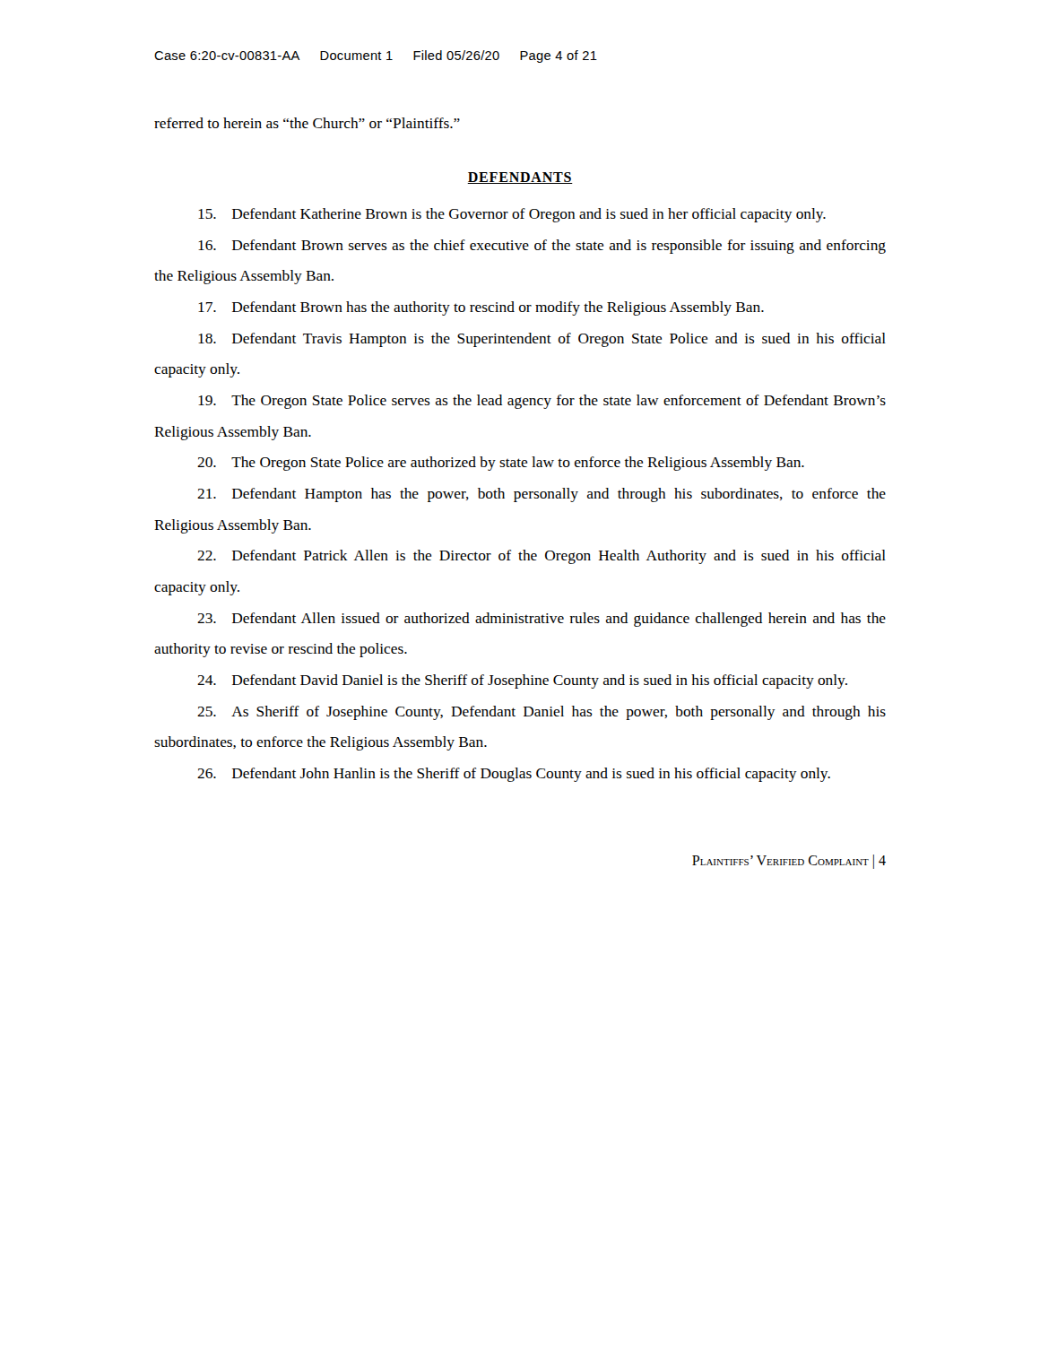Case 6:20-cv-00831-AA Document 1 Filed 05/26/20 Page 4 of 21
referred to herein as “the Church” or “Plaintiffs.”
Defendants
Defendant Katherine Brown is the Governor of Oregon and is sued in her official capacity only.
Defendant Brown serves as the chief executive of the state and is responsible for issuing and enforcing the Religious Assembly Ban.
Defendant Brown has the authority to rescind or modify the Religious Assembly Ban.
Defendant Travis Hampton is the Superintendent of Oregon State Police and is sued in his official capacity only.
The Oregon State Police serves as the lead agency for the state law enforcement of Defendant Brown’s Religious Assembly Ban.
The Oregon State Police are authorized by state law to enforce the Religious Assembly Ban.
Defendant Hampton has the power, both personally and through his subordinates, to enforce the Religious Assembly Ban.
Defendant Patrick Allen is the Director of the Oregon Health Authority and is sued in his official capacity only.
Defendant Allen issued or authorized administrative rules and guidance challenged herein and has the authority to revise or rescind the polices.
Defendant David Daniel is the Sheriff of Josephine County and is sued in his official capacity only.
As Sheriff of Josephine County, Defendant Daniel has the power, both personally and through his subordinates, to enforce the Religious Assembly Ban.
Defendant John Hanlin is the Sheriff of Douglas County and is sued in his official capacity only.
Plaintiffs’ Verified Complaint | 4